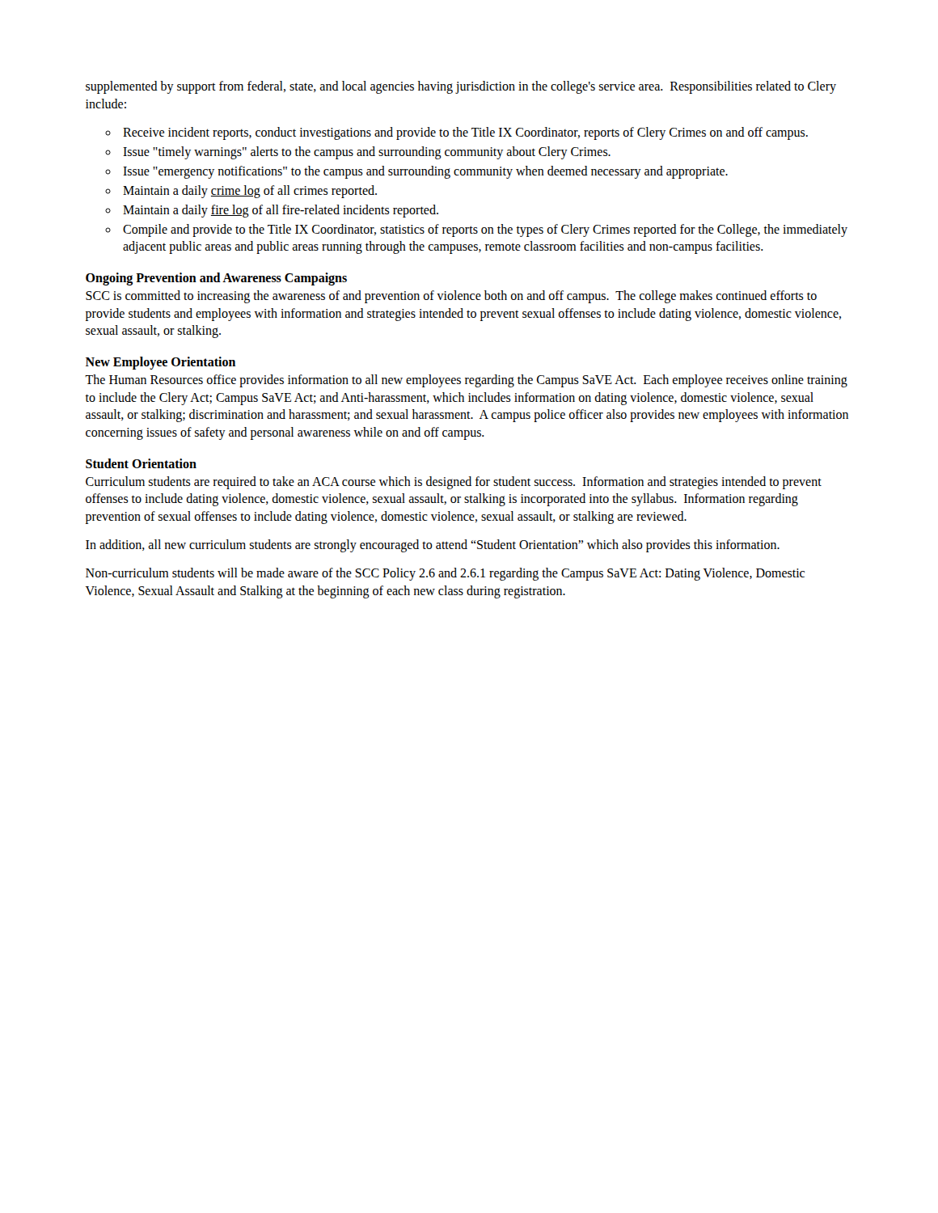supplemented by support from federal, state, and local agencies having jurisdiction in the college's service area. Responsibilities related to Clery include:
Receive incident reports, conduct investigations and provide to the Title IX Coordinator, reports of Clery Crimes on and off campus.
Issue "timely warnings" alerts to the campus and surrounding community about Clery Crimes.
Issue "emergency notifications" to the campus and surrounding community when deemed necessary and appropriate.
Maintain a daily crime log of all crimes reported.
Maintain a daily fire log of all fire-related incidents reported.
Compile and provide to the Title IX Coordinator, statistics of reports on the types of Clery Crimes reported for the College, the immediately adjacent public areas and public areas running through the campuses, remote classroom facilities and non-campus facilities.
Ongoing Prevention and Awareness Campaigns
SCC is committed to increasing the awareness of and prevention of violence both on and off campus. The college makes continued efforts to provide students and employees with information and strategies intended to prevent sexual offenses to include dating violence, domestic violence, sexual assault, or stalking.
New Employee Orientation
The Human Resources office provides information to all new employees regarding the Campus SaVE Act. Each employee receives online training to include the Clery Act; Campus SaVE Act; and Anti-harassment, which includes information on dating violence, domestic violence, sexual assault, or stalking; discrimination and harassment; and sexual harassment. A campus police officer also provides new employees with information concerning issues of safety and personal awareness while on and off campus.
Student Orientation
Curriculum students are required to take an ACA course which is designed for student success. Information and strategies intended to prevent offenses to include dating violence, domestic violence, sexual assault, or stalking is incorporated into the syllabus. Information regarding prevention of sexual offenses to include dating violence, domestic violence, sexual assault, or stalking are reviewed.
In addition, all new curriculum students are strongly encouraged to attend “Student Orientation” which also provides this information.
Non-curriculum students will be made aware of the SCC Policy 2.6 and 2.6.1 regarding the Campus SaVE Act: Dating Violence, Domestic Violence, Sexual Assault and Stalking at the beginning of each new class during registration.